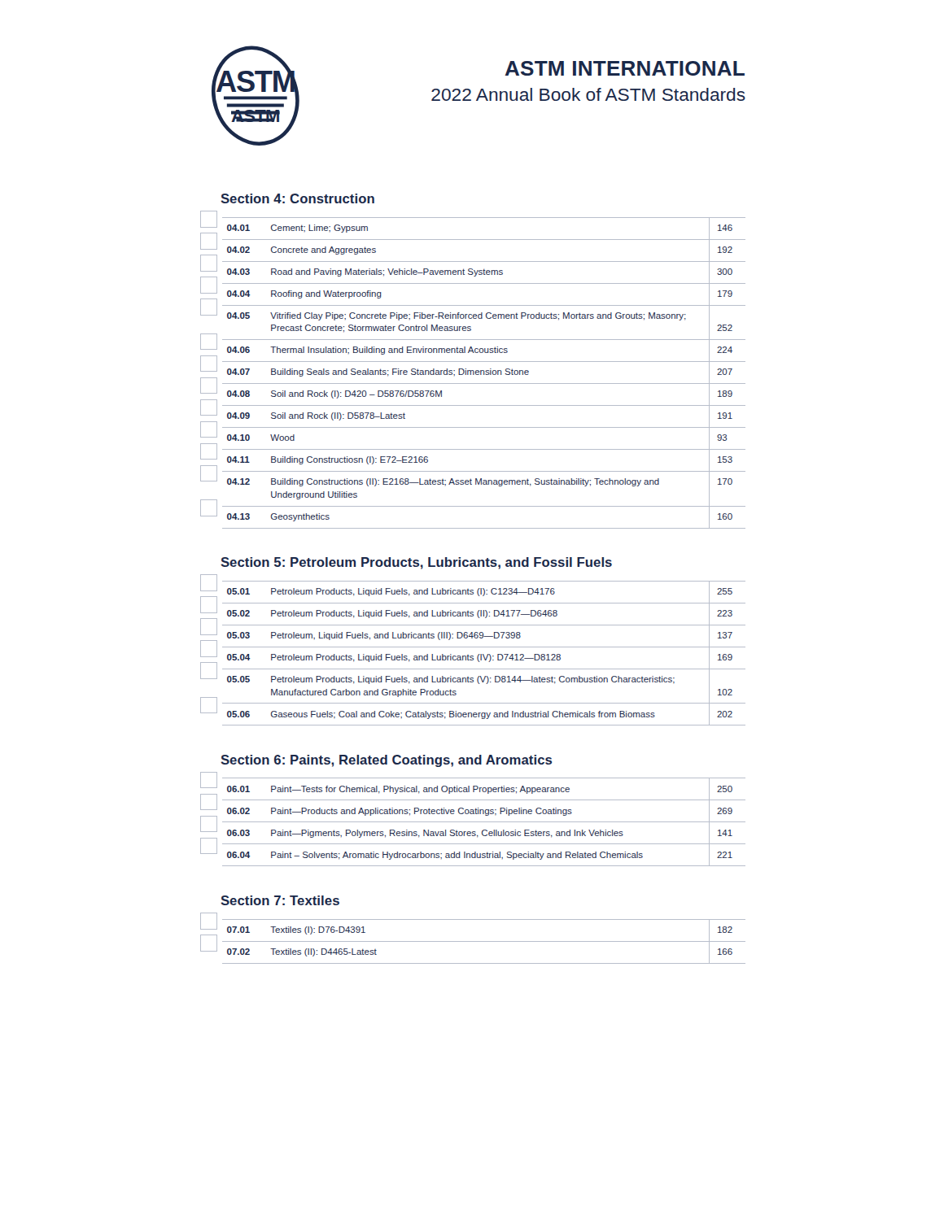ASTM ASTM
ASTM INTERNATIONAL
2022 Annual Book of ASTM Standards
Section 4: Construction
| | 04.01 | Cement; Lime; Gypsum | 146 |
| | 04.02 | Concrete and Aggregates | 192 |
| | 04.03 | Road and Paving Materials; Vehicle–Pavement Systems | 300 |
| | 04.04 | Roofing and Waterproofing | 179 |
| | 04.05 | Vitrified Clay Pipe; Concrete Pipe; Fiber-Reinforced Cement Products; Mortars and Grouts; Masonry; Precast Concrete; Stormwater Control Measures | 252 |
| | 04.06 | Thermal Insulation; Building and Environmental Acoustics | 224 |
| | 04.07 | Building Seals and Sealants; Fire Standards; Dimension Stone | 207 |
| | 04.08 | Soil and Rock (I): D420 – D5876/D5876M | 189 |
| | 04.09 | Soil and Rock (II): D5878–Latest | 191 |
| | 04.10 | Wood | 93 |
| | 04.11 | Building Constructiosn (I): E72–E2166 | 153 |
| | 04.12 | Building Constructions (II): E2168—Latest; Asset Management, Sustainability; Technology and Underground Utilities | 170 |
| | 04.13 | Geosynthetics | 160 |
Section 5: Petroleum Products, Lubricants, and Fossil Fuels
| | 05.01 | Petroleum Products, Liquid Fuels, and Lubricants (I): C1234—D4176 | 255 |
| | 05.02 | Petroleum Products, Liquid Fuels, and Lubricants (II): D4177—D6468 | 223 |
| | 05.03 | Petroleum, Liquid Fuels, and Lubricants (III): D6469—D7398 | 137 |
| | 05.04 | Petroleum Products, Liquid Fuels, and Lubricants (IV): D7412—D8128 | 169 |
| | 05.05 | Petroleum Products, Liquid Fuels, and Lubricants (V): D8144—latest; Combustion Characteristics; Manufactured Carbon and Graphite Products | 102 |
| | 05.06 | Gaseous Fuels; Coal and Coke; Catalysts; Bioenergy and Industrial Chemicals from Biomass | 202 |
Section 6: Paints, Related Coatings, and Aromatics
| | 06.01 | Paint—Tests for Chemical, Physical, and Optical Properties; Appearance | 250 |
| | 06.02 | Paint—Products and Applications; Protective Coatings; Pipeline Coatings | 269 |
| | 06.03 | Paint—Pigments, Polymers, Resins, Naval Stores, Cellulosic Esters, and Ink Vehicles | 141 |
| | 06.04 | Paint – Solvents; Aromatic Hydrocarbons; add Industrial, Specialty and Related Chemicals | 221 |
Section 7: Textiles
| | 07.01 | Textiles (I): D76-D4391 | 182 |
| | 07.02 | Textiles (II): D4465-Latest | 166 |